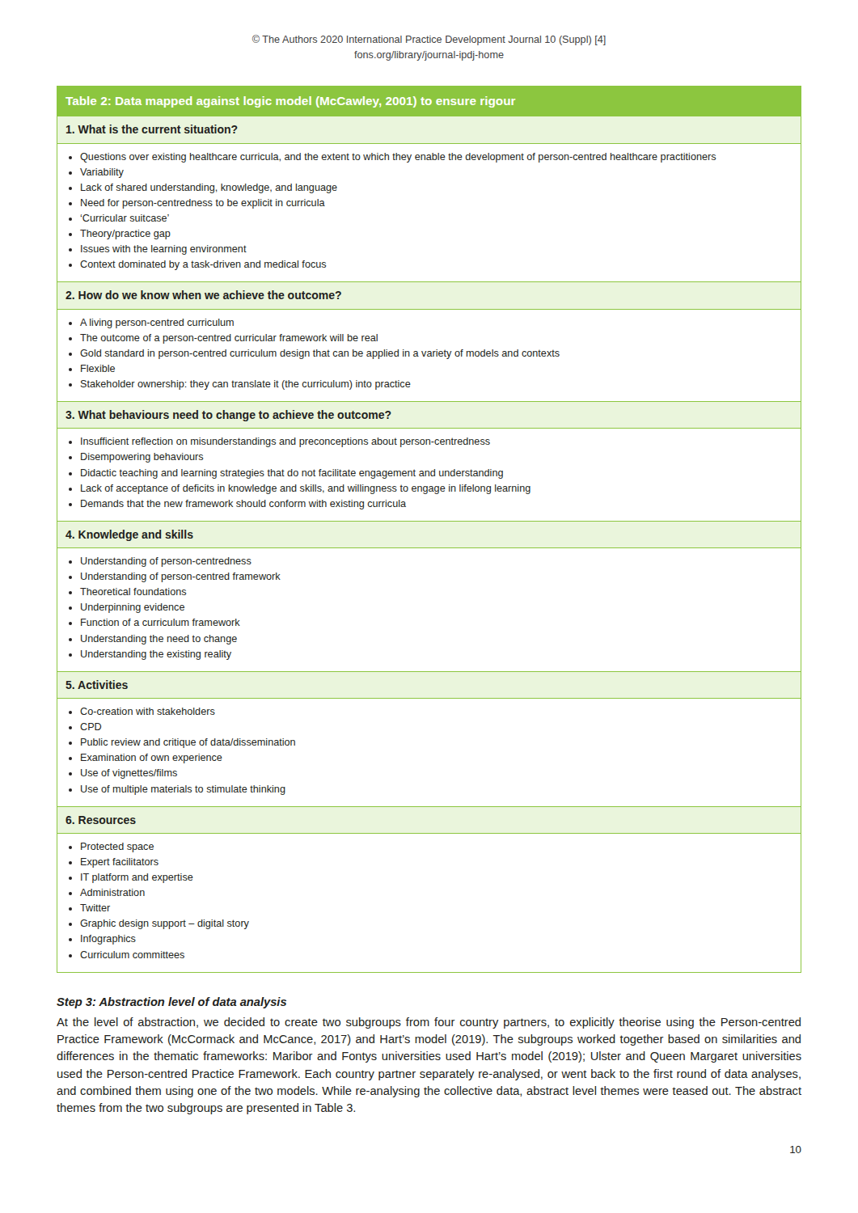© The Authors 2020 International Practice Development Journal 10 (Suppl) [4]
fons.org/library/journal-ipdj-home
Table 2: Data mapped against logic model (McCawley, 2001) to ensure rigour
| 1. What is the current situation? |
| --- |
| Questions over existing healthcare curricula, and the extent to which they enable the development of person-centred healthcare practitioners Variability Lack of shared understanding, knowledge, and language Need for person-centredness to be explicit in curricula ‘Curricular suitcase’ Theory/practice gap Issues with the learning environment Context dominated by a task-driven and medical focus |
| 2. How do we know when we achieve the outcome? |
| A living person-centred curriculum The outcome of a person-centred curricular framework will be real Gold standard in person-centred curriculum design that can be applied in a variety of models and contexts Flexible Stakeholder ownership: they can translate it (the curriculum) into practice |
| 3. What behaviours need to change to achieve the outcome? |
| Insufficient reflection on misunderstandings and preconceptions about person-centredness Disempowering behaviours Didactic teaching and learning strategies that do not facilitate engagement and understanding Lack of acceptance of deficits in knowledge and skills, and willingness to engage in lifelong learning Demands that the new framework should conform with existing curricula |
| 4. Knowledge and skills |
| Understanding of person-centredness Understanding of person-centred framework Theoretical foundations Underpinning evidence Function of a curriculum framework Understanding the need to change Understanding the existing reality |
| 5. Activities |
| Co-creation with stakeholders CPD Public review and critique of data/dissemination Examination of own experience Use of vignettes/films Use of multiple materials to stimulate thinking |
| 6. Resources |
| Protected space Expert facilitators IT platform and expertise Administration Twitter Graphic design support – digital story Infographics Curriculum committees |
Step 3: Abstraction level of data analysis
At the level of abstraction, we decided to create two subgroups from four country partners, to explicitly theorise using the Person-centred Practice Framework (McCormack and McCance, 2017) and Hart’s model (2019). The subgroups worked together based on similarities and differences in the thematic frameworks: Maribor and Fontys universities used Hart’s model (2019); Ulster and Queen Margaret universities used the Person-centred Practice Framework. Each country partner separately re-analysed, or went back to the first round of data analyses, and combined them using one of the two models. While re-analysing the collective data, abstract level themes were teased out. The abstract themes from the two subgroups are presented in Table 3.
10